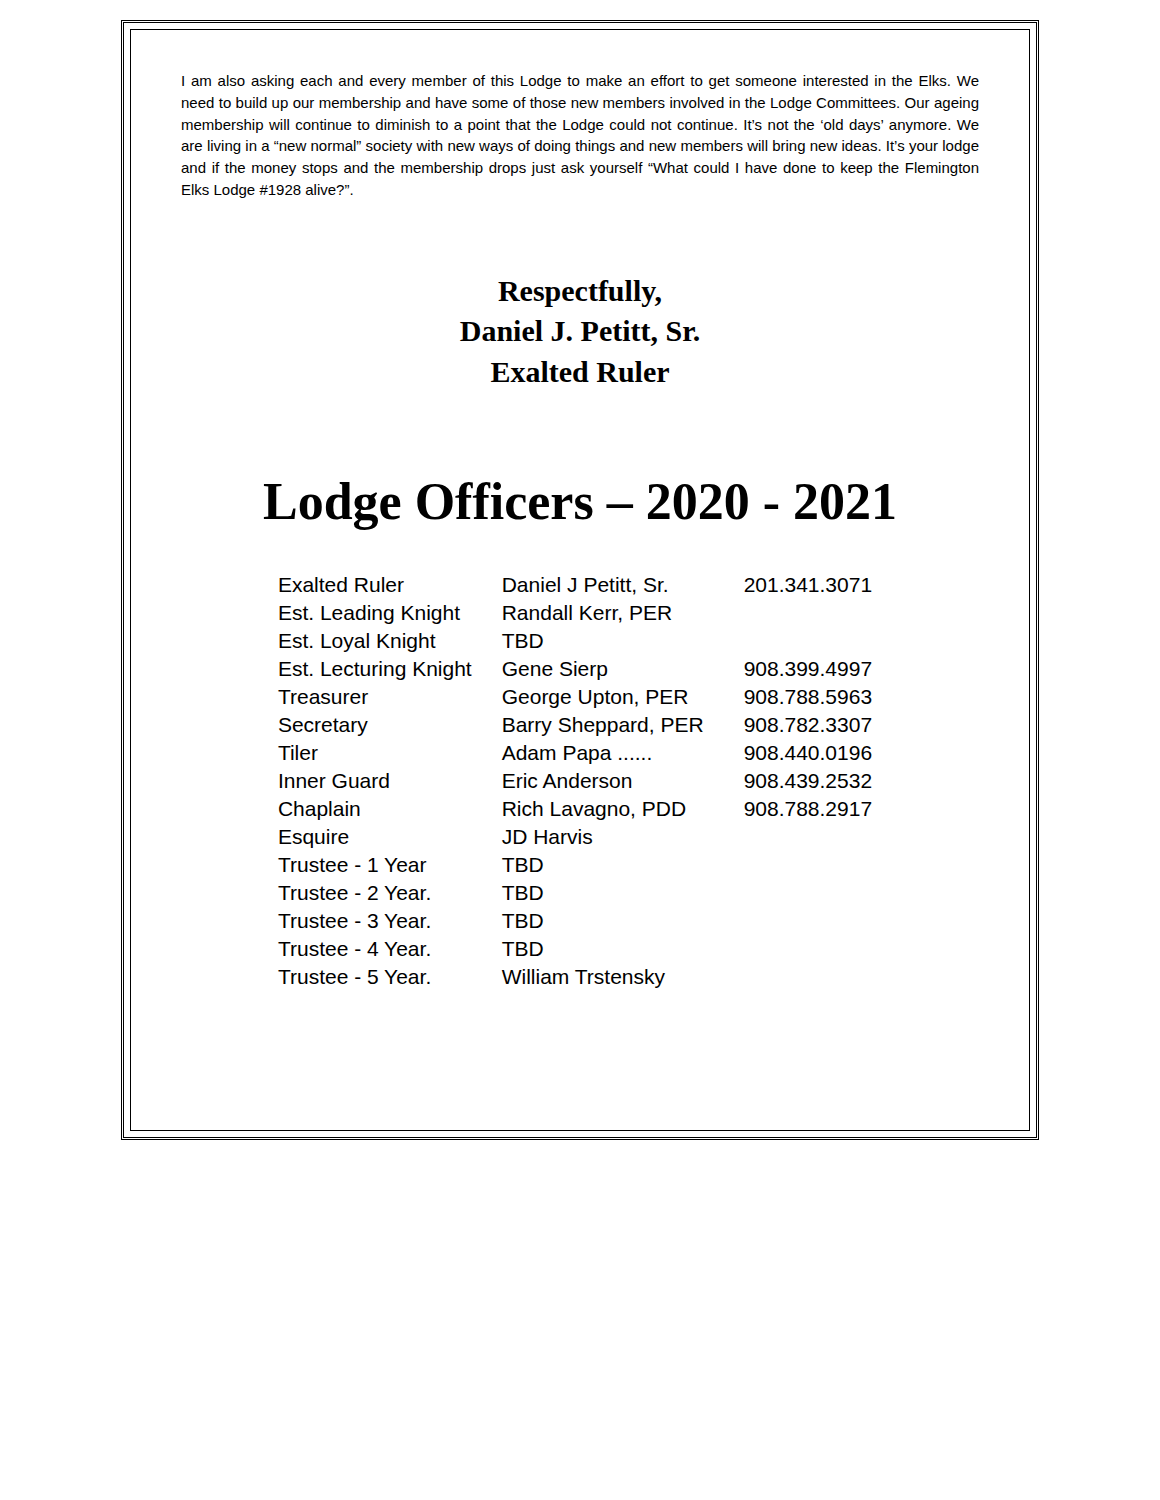I am also asking each and every member of this Lodge to make an effort to get someone interested in the Elks. We need to build up our membership and have some of those new members involved in the Lodge Committees. Our ageing membership will continue to diminish to a point that the Lodge could not continue. It’s not the ‘old days’ anymore. We are living in a “new normal” society with new ways of doing things and new members will bring new ideas. It’s your lodge and if the money stops and the membership drops just ask yourself “What could I have done to keep the Flemington Elks Lodge #1928 alive?”.
Respectfully,
Daniel J. Petitt, Sr.
Exalted Ruler
Lodge Officers – 2020 - 2021
| Exalted Ruler | Daniel J Petitt, Sr. | 201.341.3071 |
| Est. Leading Knight | Randall Kerr, PER | |
| Est. Loyal Knight | TBD | |
| Est. Lecturing Knight | Gene Sierp | 908.399.4997 |
| Treasurer | George Upton, PER | 908.788.5963 |
| Secretary | Barry Sheppard, PER | 908.782.3307 |
| Tiler | Adam Papa ...... | 908.440.0196 |
| Inner Guard | Eric Anderson | 908.439.2532 |
| Chaplain | Rich Lavagno, PDD | 908.788.2917 |
| Esquire | JD Harvis | |
| Trustee - 1 Year | TBD | |
| Trustee - 2 Year. | TBD | |
| Trustee - 3 Year. | TBD | |
| Trustee - 4 Year. | TBD | |
| Trustee - 5 Year. | William Trstensky | |